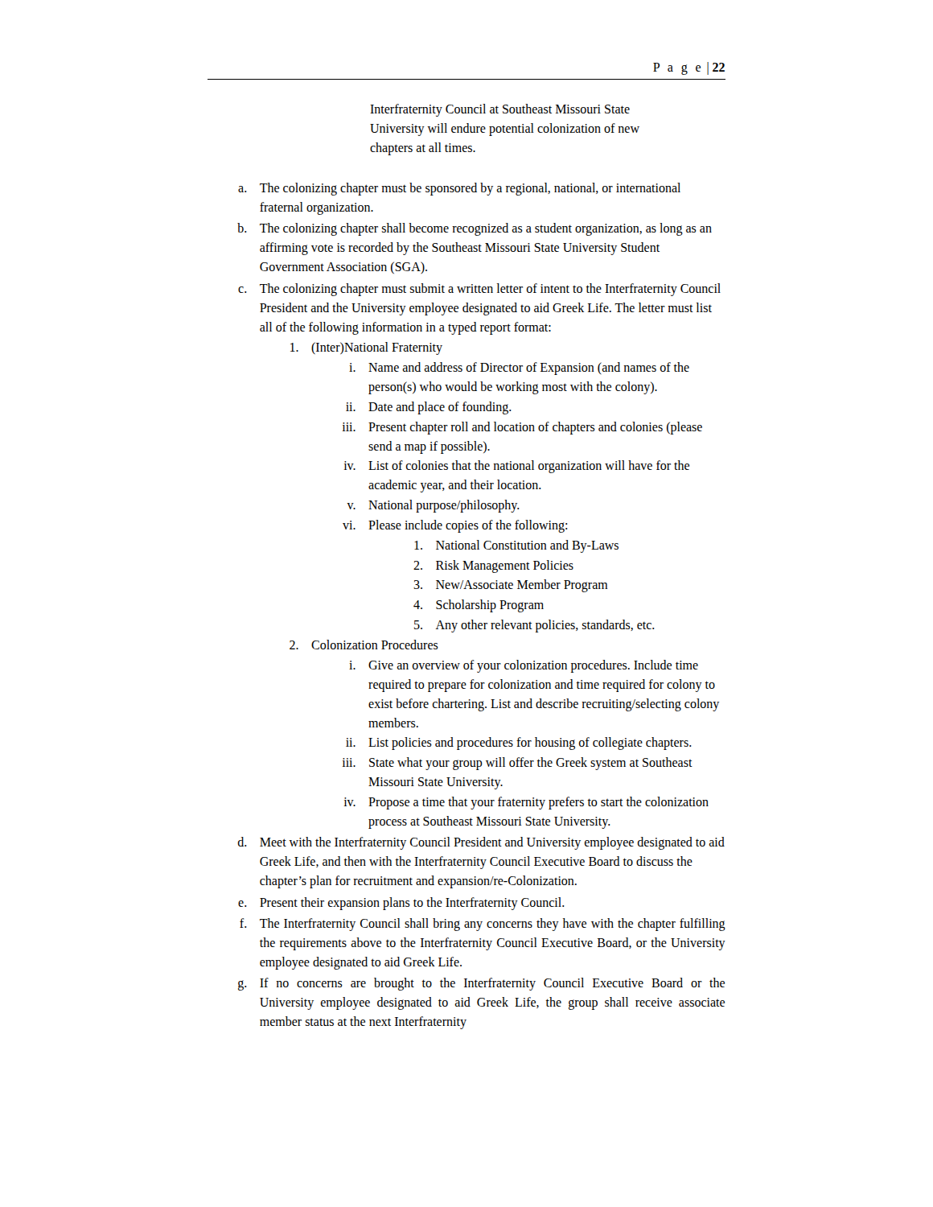P a g e | 22
Interfraternity Council at Southeast Missouri State University will endure potential colonization of new chapters at all times.
The colonizing chapter must be sponsored by a regional, national, or international fraternal organization.
The colonizing chapter shall become recognized as a student organization, as long as an affirming vote is recorded by the Southeast Missouri State University Student Government Association (SGA).
The colonizing chapter must submit a written letter of intent to the Interfraternity Council President and the University employee designated to aid Greek Life. The letter must list all of the following information in a typed report format:
(Inter)National Fraternity
Name and address of Director of Expansion (and names of the person(s) who would be working most with the colony).
Date and place of founding.
Present chapter roll and location of chapters and colonies (please send a map if possible).
List of colonies that the national organization will have for the academic year, and their location.
National purpose/philosophy.
Please include copies of the following:
National Constitution and By-Laws
Risk Management Policies
New/Associate Member Program
Scholarship Program
Any other relevant policies, standards, etc.
Colonization Procedures
Give an overview of your colonization procedures. Include time required to prepare for colonization and time required for colony to exist before chartering. List and describe recruiting/selecting colony members.
List policies and procedures for housing of collegiate chapters.
State what your group will offer the Greek system at Southeast Missouri State University.
Propose a time that your fraternity prefers to start the colonization process at Southeast Missouri State University.
Meet with the Interfraternity Council President and University employee designated to aid Greek Life, and then with the Interfraternity Council Executive Board to discuss the chapter’s plan for recruitment and expansion/re-Colonization.
Present their expansion plans to the Interfraternity Council.
The Interfraternity Council shall bring any concerns they have with the chapter fulfilling the requirements above to the Interfraternity Council Executive Board, or the University employee designated to aid Greek Life.
If no concerns are brought to the Interfraternity Council Executive Board or the University employee designated to aid Greek Life, the group shall receive associate member status at the next Interfraternity